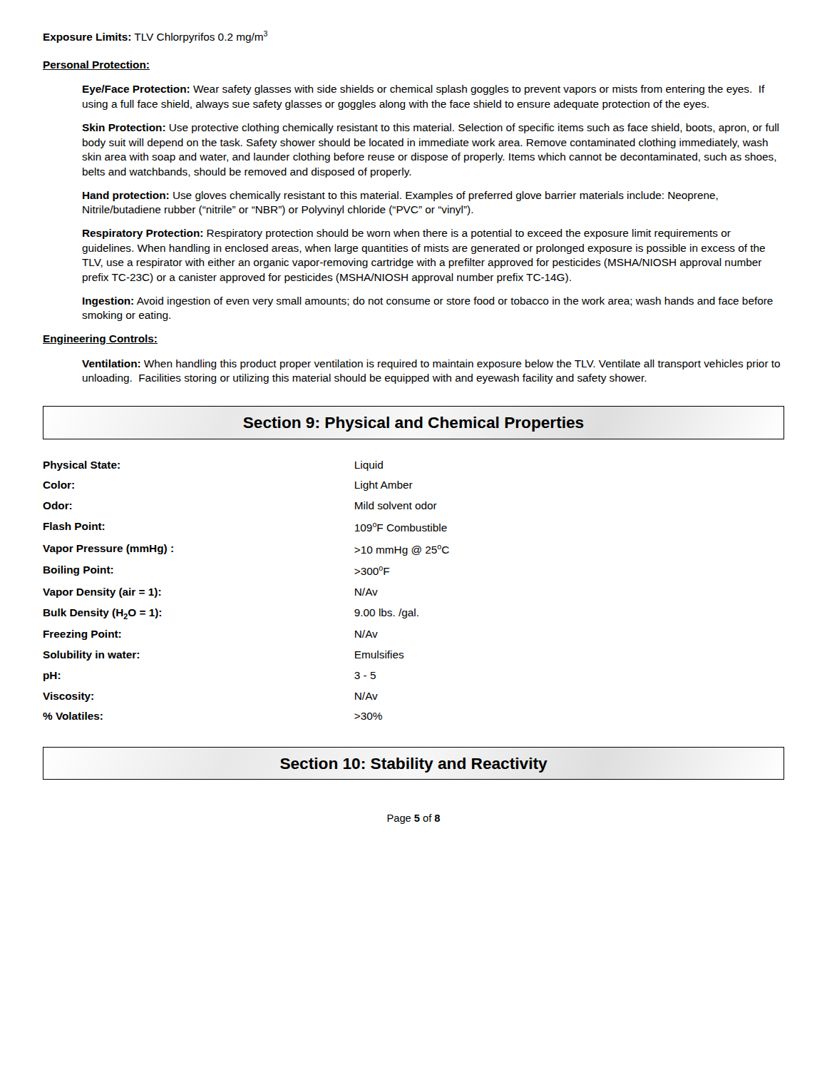Exposure Limits: TLV Chlorpyrifos 0.2 mg/m3
Personal Protection:
Eye/Face Protection: Wear safety glasses with side shields or chemical splash goggles to prevent vapors or mists from entering the eyes. If using a full face shield, always sue safety glasses or goggles along with the face shield to ensure adequate protection of the eyes.
Skin Protection: Use protective clothing chemically resistant to this material. Selection of specific items such as face shield, boots, apron, or full body suit will depend on the task. Safety shower should be located in immediate work area. Remove contaminated clothing immediately, wash skin area with soap and water, and launder clothing before reuse or dispose of properly. Items which cannot be decontaminated, such as shoes, belts and watchbands, should be removed and disposed of properly.
Hand protection: Use gloves chemically resistant to this material. Examples of preferred glove barrier materials include: Neoprene, Nitrile/butadiene rubber (“nitrile” or “NBR”) or Polyvinyl chloride (“PVC” or “vinyl”).
Respiratory Protection: Respiratory protection should be worn when there is a potential to exceed the exposure limit requirements or guidelines. When handling in enclosed areas, when large quantities of mists are generated or prolonged exposure is possible in excess of the TLV, use a respirator with either an organic vapor-removing cartridge with a prefilter approved for pesticides (MSHA/NIOSH approval number prefix TC-23C) or a canister approved for pesticides (MSHA/NIOSH approval number prefix TC-14G).
Ingestion: Avoid ingestion of even very small amounts; do not consume or store food or tobacco in the work area; wash hands and face before smoking or eating.
Engineering Controls:
Ventilation: When handling this product proper ventilation is required to maintain exposure below the TLV. Ventilate all transport vehicles prior to unloading. Facilities storing or utilizing this material should be equipped with and eyewash facility and safety shower.
Section 9: Physical and Chemical Properties
| Physical State: | Liquid |
| Color: | Light Amber |
| Odor: | Mild solvent odor |
| Flash Point: | 109 o F Combustible |
| Vapor Pressure (mmHg) : | >10 mmHg @ 25 o C |
| Boiling Point: | >300 o F |
| Vapor Density (air = 1): | N/Av |
| Bulk Density (H 2 O = 1): | 9.00 lbs. /gal. |
| Freezing Point: | N/Av |
| Solubility in water: | Emulsifies |
| pH: | 3 - 5 |
| Viscosity: | N/Av |
| % Volatiles: | >30% |
Section 10: Stability and Reactivity
Page 5 of 8